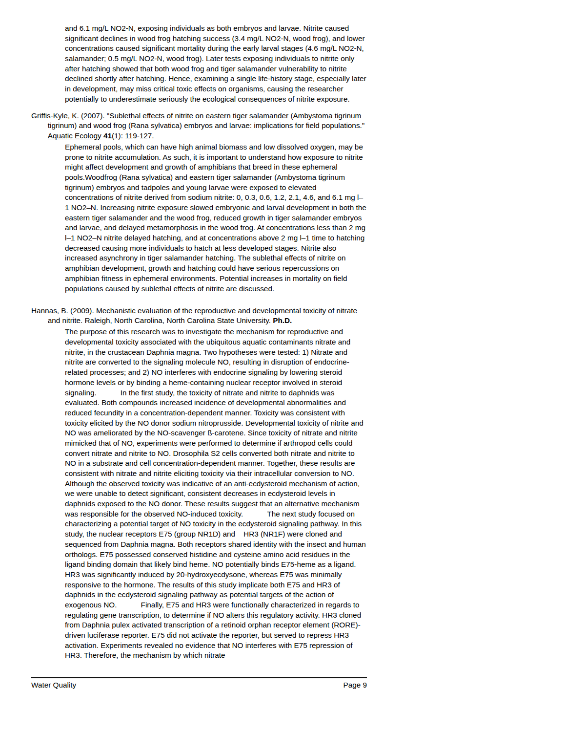and 6.1 mg/L NO2-N, exposing individuals as both embryos and larvae. Nitrite caused significant declines in wood frog hatching success (3.4 mg/L NO2-N, wood frog), and lower concentrations caused significant mortality during the early larval stages (4.6 mg/L NO2-N, salamander; 0.5 mg/L NO2-N, wood frog). Later tests exposing individuals to nitrite only after hatching showed that both wood frog and tiger salamander vulnerability to nitrite declined shortly after hatching. Hence, examining a single life-history stage, especially later in development, may miss critical toxic effects on organisms, causing the researcher potentially to underestimate seriously the ecological consequences of nitrite exposure.
Griffis-Kyle, K. (2007). "Sublethal effects of nitrite on eastern tiger salamander (Ambystoma tigrinum tigrinum) and wood frog (Rana sylvatica) embryos and larvae: implications for field populations." Aquatic Ecology 41(1): 119-127.
Ephemeral pools, which can have high animal biomass and low dissolved oxygen, may be prone to nitrite accumulation. As such, it is important to understand how exposure to nitrite might affect development and growth of amphibians that breed in these ephemeral pools.Woodfrog (Rana sylvatica) and eastern tiger salamander (Ambystoma tigrinum tigrinum) embryos and tadpoles and young larvae were exposed to elevated concentrations of nitrite derived from sodium nitrite: 0, 0.3, 0.6, 1.2, 2.1, 4.6, and 6.1 mg l–1 NO2–N. Increasing nitrite exposure slowed embryonic and larval development in both the eastern tiger salamander and the wood frog, reduced growth in tiger salamander embryos and larvae, and delayed metamorphosis in the wood frog. At concentrations less than 2 mg l–1 NO2–N nitrite delayed hatching, and at concentrations above 2 mg l–1 time to hatching decreased causing more individuals to hatch at less developed stages. Nitrite also increased asynchrony in tiger salamander hatching. The sublethal effects of nitrite on amphibian development, growth and hatching could have serious repercussions on amphibian fitness in ephemeral environments. Potential increases in mortality on field populations caused by sublethal effects of nitrite are discussed.
Hannas, B. (2009). Mechanistic evaluation of the reproductive and developmental toxicity of nitrate and nitrite. Raleigh, North Carolina, North Carolina State University. Ph.D.
The purpose of this research was to investigate the mechanism for reproductive and developmental toxicity associated with the ubiquitous aquatic contaminants nitrate and nitrite, in the crustacean Daphnia magna. Two hypotheses were tested: 1) Nitrate and nitrite are converted to the signaling molecule NO, resulting in disruption of endocrine-related processes; and 2) NO interferes with endocrine signaling by lowering steroid hormone levels or by binding a heme-containing nuclear receptor involved in steroid signaling. In the first study, the toxicity of nitrate and nitrite to daphnids was evaluated. Both compounds increased incidence of developmental abnormalities and reduced fecundity in a concentration-dependent manner. Toxicity was consistent with toxicity elicited by the NO donor sodium nitroprusside. Developmental toxicity of nitrite and NO was ameliorated by the NO-scavenger ß-carotene. Since toxicity of nitrate and nitrite mimicked that of NO, experiments were performed to determine if arthropod cells could convert nitrate and nitrite to NO. Drosophila S2 cells converted both nitrate and nitrite to NO in a substrate and cell concentration-dependent manner. Together, these results are consistent with nitrate and nitrite eliciting toxicity via their intracellular conversion to NO. Although the observed toxicity was indicative of an anti-ecdysteroid mechanism of action, we were unable to detect significant, consistent decreases in ecdysteroid levels in daphnids exposed to the NO donor. These results suggest that an alternative mechanism was responsible for the observed NO-induced toxicity. The next study focused on characterizing a potential target of NO toxicity in the ecdysteroid signaling pathway. In this study, the nuclear receptors E75 (group NR1D) and HR3 (NR1F) were cloned and sequenced from Daphnia magna. Both receptors shared identity with the insect and human orthologs. E75 possessed conserved histidine and cysteine amino acid residues in the ligand binding domain that likely bind heme. NO potentially binds E75-heme as a ligand. HR3 was significantly induced by 20-hydroxyecdysone, whereas E75 was minimally responsive to the hormone. The results of this study implicate both E75 and HR3 of daphnids in the ecdysteroid signaling pathway as potential targets of the action of exogenous NO. Finally, E75 and HR3 were functionally characterized in regards to regulating gene transcription, to determine if NO alters this regulatory activity. HR3 cloned from Daphnia pulex activated transcription of a retinoid orphan receptor element (RORE)-driven luciferase reporter. E75 did not activate the reporter, but served to repress HR3 activation. Experiments revealed no evidence that NO interferes with E75 repression of HR3. Therefore, the mechanism by which nitrate
Water Quality Page 9